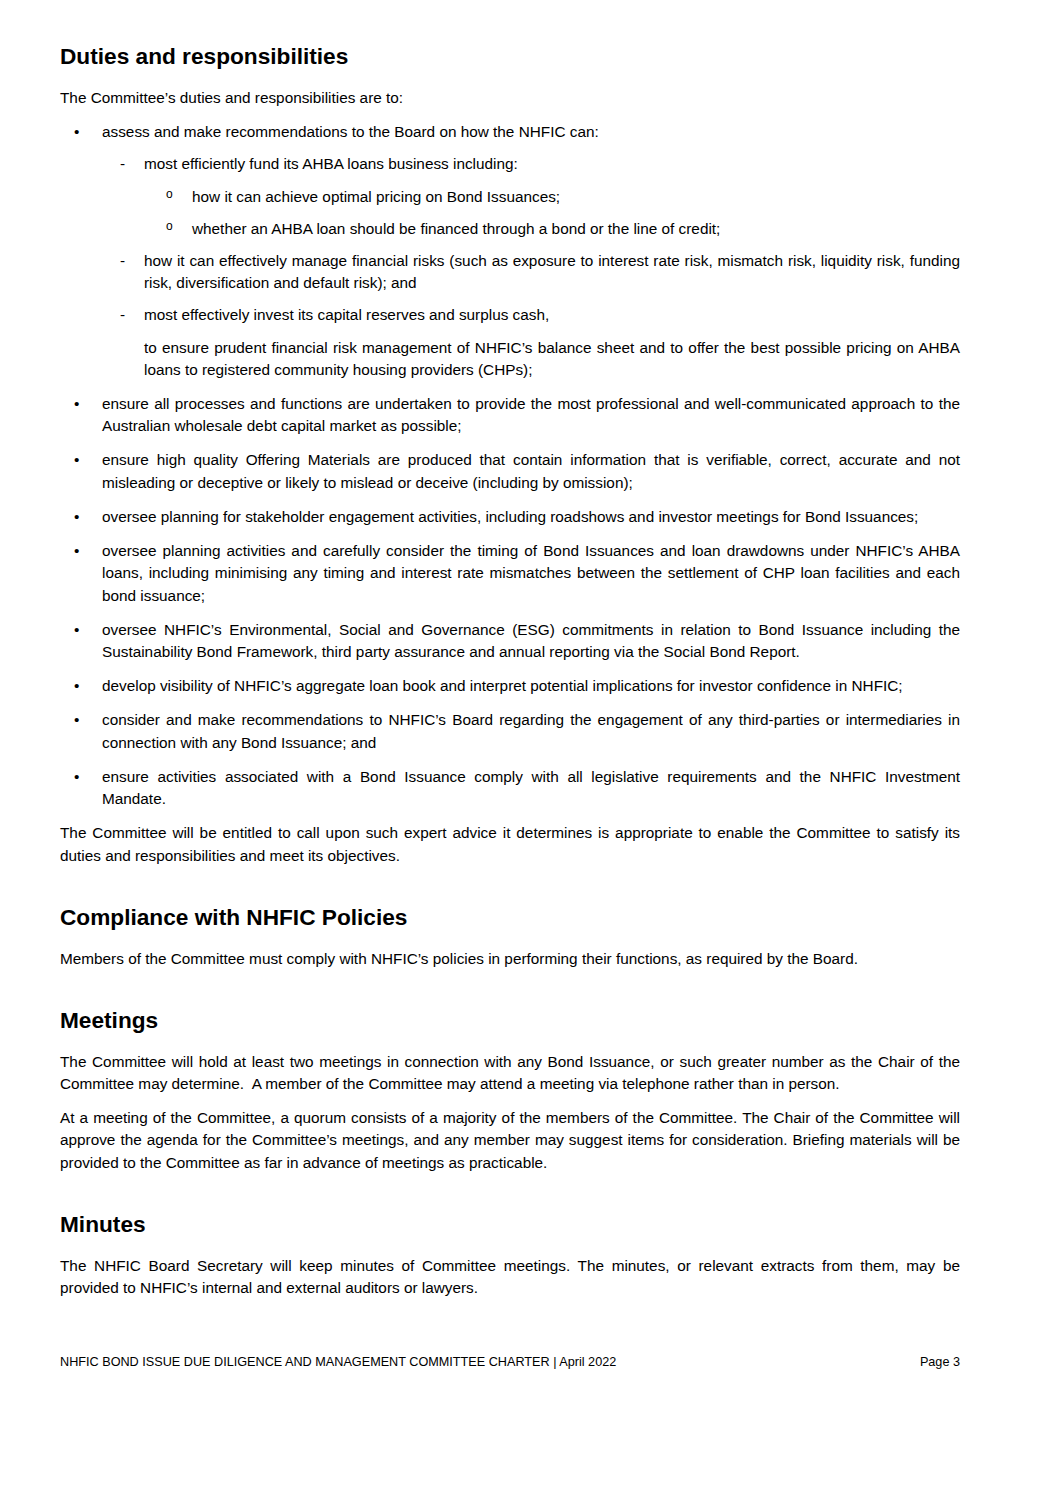Duties and responsibilities
The Committee’s duties and responsibilities are to:
assess and make recommendations to the Board on how the NHFIC can:
most efficiently fund its AHBA loans business including:
how it can achieve optimal pricing on Bond Issuances;
whether an AHBA loan should be financed through a bond or the line of credit;
how it can effectively manage financial risks (such as exposure to interest rate risk, mismatch risk, liquidity risk, funding risk, diversification and default risk); and
most effectively invest its capital reserves and surplus cash,
to ensure prudent financial risk management of NHFIC’s balance sheet and to offer the best possible pricing on AHBA loans to registered community housing providers (CHPs);
ensure all processes and functions are undertaken to provide the most professional and well-communicated approach to the Australian wholesale debt capital market as possible;
ensure high quality Offering Materials are produced that contain information that is verifiable, correct, accurate and not misleading or deceptive or likely to mislead or deceive (including by omission);
oversee planning for stakeholder engagement activities, including roadshows and investor meetings for Bond Issuances;
oversee planning activities and carefully consider the timing of Bond Issuances and loan drawdowns under NHFIC’s AHBA loans, including minimising any timing and interest rate mismatches between the settlement of CHP loan facilities and each bond issuance;
oversee NHFIC’s Environmental, Social and Governance (ESG) commitments in relation to Bond Issuance including the Sustainability Bond Framework, third party assurance and annual reporting via the Social Bond Report.
develop visibility of NHFIC’s aggregate loan book and interpret potential implications for investor confidence in NHFIC;
consider and make recommendations to NHFIC’s Board regarding the engagement of any third-parties or intermediaries in connection with any Bond Issuance; and
ensure activities associated with a Bond Issuance comply with all legislative requirements and the NHFIC Investment Mandate.
The Committee will be entitled to call upon such expert advice it determines is appropriate to enable the Committee to satisfy its duties and responsibilities and meet its objectives.
Compliance with NHFIC Policies
Members of the Committee must comply with NHFIC’s policies in performing their functions, as required by the Board.
Meetings
The Committee will hold at least two meetings in connection with any Bond Issuance, or such greater number as the Chair of the Committee may determine. A member of the Committee may attend a meeting via telephone rather than in person.
At a meeting of the Committee, a quorum consists of a majority of the members of the Committee. The Chair of the Committee will approve the agenda for the Committee’s meetings, and any member may suggest items for consideration. Briefing materials will be provided to the Committee as far in advance of meetings as practicable.
Minutes
The NHFIC Board Secretary will keep minutes of Committee meetings. The minutes, or relevant extracts from them, may be provided to NHFIC’s internal and external auditors or lawyers.
NHFIC BOND ISSUE DUE DILIGENCE AND MANAGEMENT COMMITTEE CHARTER | April 2022
Page 3